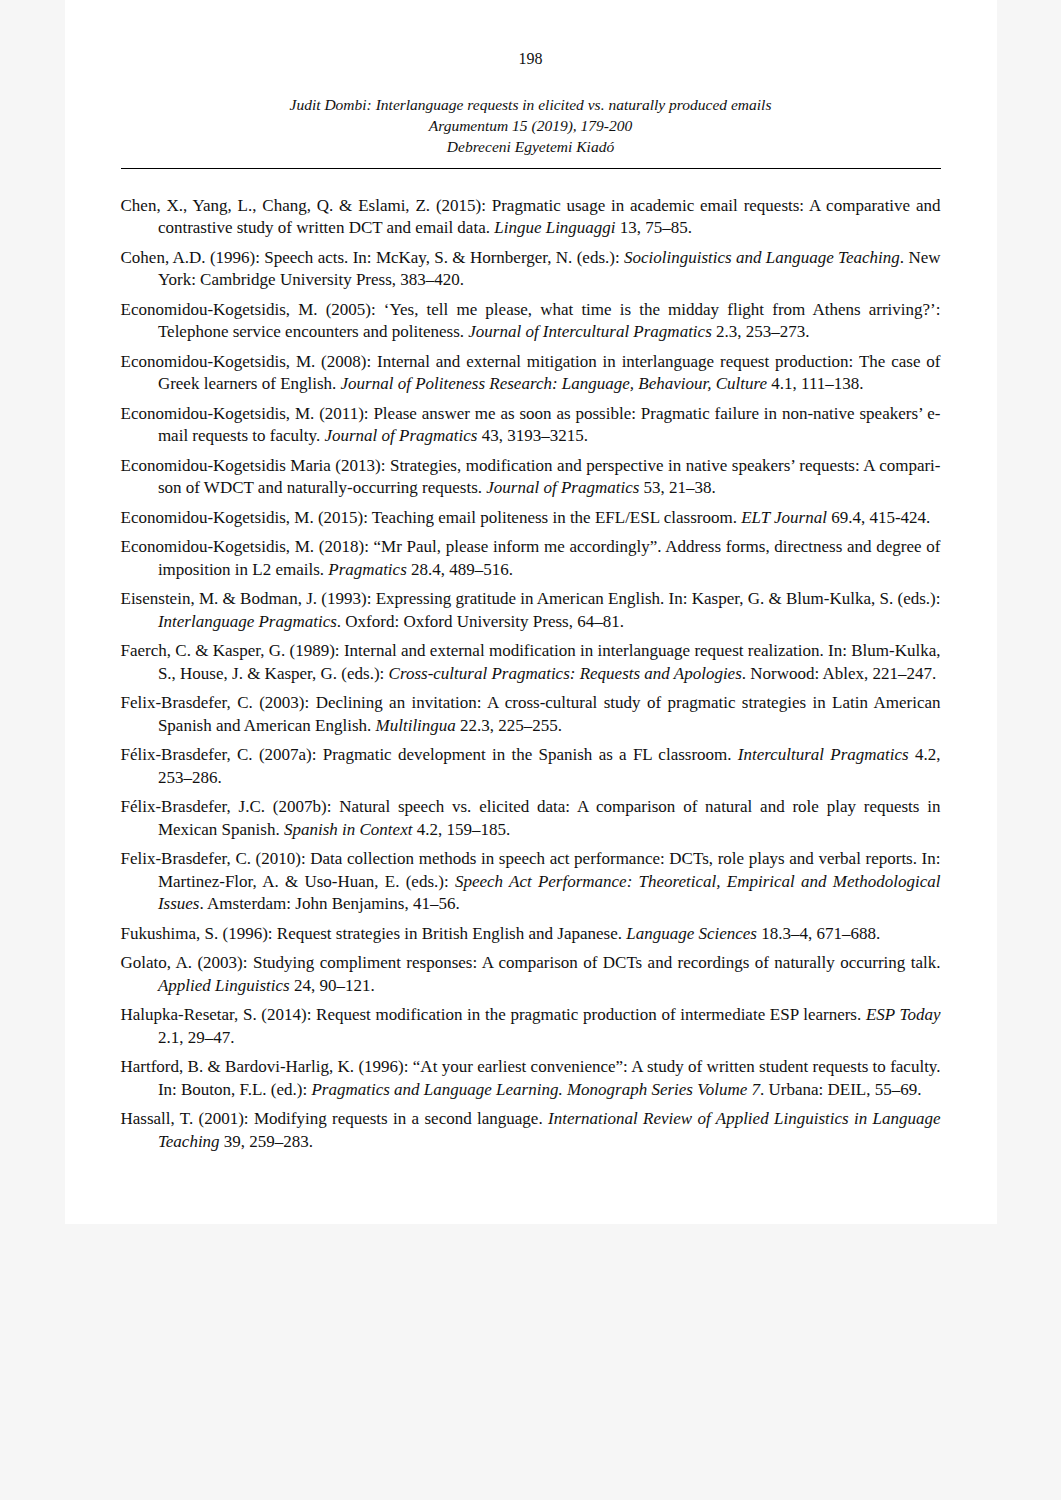198
Judit Dombi: Interlanguage requests in elicited vs. naturally produced emails
Argumentum 15 (2019), 179-200
Debreceni Egyetemi Kiadó
Chen, X., Yang, L., Chang, Q. & Eslami, Z. (2015): Pragmatic usage in academic email requests: A comparative and contrastive study of written DCT and email data. Lingue Linguaggi 13, 75–85.
Cohen, A.D. (1996): Speech acts. In: McKay, S. & Hornberger, N. (eds.): Sociolinguistics and Language Teaching. New York: Cambridge University Press, 383–420.
Economidou-Kogetsidis, M. (2005): ‘Yes, tell me please, what time is the midday flight from Athens arriving?’: Telephone service encounters and politeness. Journal of Intercultural Pragmatics 2.3, 253–273.
Economidou-Kogetsidis, M. (2008): Internal and external mitigation in interlanguage request production: The case of Greek learners of English. Journal of Politeness Research: Language, Behaviour, Culture 4.1, 111–138.
Economidou-Kogetsidis, M. (2011): Please answer me as soon as possible: Pragmatic failure in non-native speakers’ e-mail requests to faculty. Journal of Pragmatics 43, 3193–3215.
Economidou-Kogetsidis Maria (2013): Strategies, modification and perspective in native speakers’ requests: A comparison of WDCT and naturally-occurring requests. Journal of Pragmatics 53, 21–38.
Economidou-Kogetsidis, M. (2015): Teaching email politeness in the EFL/ESL classroom. ELT Journal 69.4, 415-424.
Economidou-Kogetsidis, M. (2018): “Mr Paul, please inform me accordingly”. Address forms, directness and degree of imposition in L2 emails. Pragmatics 28.4, 489–516.
Eisenstein, M. & Bodman, J. (1993): Expressing gratitude in American English. In: Kasper, G. & Blum-Kulka, S. (eds.): Interlanguage Pragmatics. Oxford: Oxford University Press, 64–81.
Faerch, C. & Kasper, G. (1989): Internal and external modification in interlanguage request realization. In: Blum-Kulka, S., House, J. & Kasper, G. (eds.): Cross-cultural Pragmatics: Requests and Apologies. Norwood: Ablex, 221–247.
Felix-Brasdefer, C. (2003): Declining an invitation: A cross-cultural study of pragmatic strategies in Latin American Spanish and American English. Multilingua 22.3, 225–255.
Félix-Brasdefer, C. (2007a): Pragmatic development in the Spanish as a FL classroom. Intercultural Pragmatics 4.2, 253–286.
Félix-Brasdefer, J.C. (2007b): Natural speech vs. elicited data: A comparison of natural and role play requests in Mexican Spanish. Spanish in Context 4.2, 159–185.
Felix-Brasdefer, C. (2010): Data collection methods in speech act performance: DCTs, role plays and verbal reports. In: Martinez-Flor, A. & Uso-Huan, E. (eds.): Speech Act Performance: Theoretical, Empirical and Methodological Issues. Amsterdam: John Benjamins, 41–56.
Fukushima, S. (1996): Request strategies in British English and Japanese. Language Sciences 18.3–4, 671–688.
Golato, A. (2003): Studying compliment responses: A comparison of DCTs and recordings of naturally occurring talk. Applied Linguistics 24, 90–121.
Halupka-Resetar, S. (2014): Request modification in the pragmatic production of intermediate ESP learners. ESP Today 2.1, 29–47.
Hartford, B. & Bardovi-Harlig, K. (1996): “At your earliest convenience”: A study of written student requests to faculty. In: Bouton, F.L. (ed.): Pragmatics and Language Learning. Monograph Series Volume 7. Urbana: DEIL, 55–69.
Hassall, T. (2001): Modifying requests in a second language. International Review of Applied Linguistics in Language Teaching 39, 259–283.